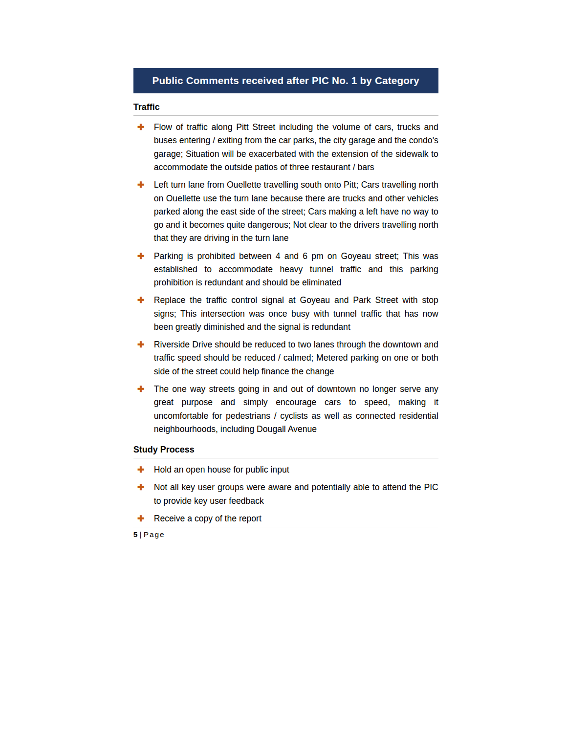Public Comments received after PIC No. 1 by Category
Traffic
Flow of traffic along Pitt Street including the volume of cars, trucks and buses entering / exiting from the car parks, the city garage and the condo's garage; Situation will be exacerbated with the extension of the sidewalk to accommodate the outside patios of three restaurant / bars
Left turn lane from Ouellette travelling south onto Pitt; Cars travelling north on Ouellette use the turn lane because there are trucks and other vehicles parked along the east side of the street; Cars making a left have no way to go and it becomes quite dangerous; Not clear to the drivers travelling north that they are driving in the turn lane
Parking is prohibited between 4 and 6 pm on Goyeau street; This was established to accommodate heavy tunnel traffic and this parking prohibition is redundant and should be eliminated
Replace the traffic control signal at Goyeau and Park Street with stop signs; This intersection was once busy with tunnel traffic that has now been greatly diminished and the signal is redundant
Riverside Drive should be reduced to two lanes through the downtown and traffic speed should be reduced / calmed; Metered parking on one or both side of the street could help finance the change
The one way streets going in and out of downtown no longer serve any great purpose and simply encourage cars to speed, making it uncomfortable for pedestrians / cyclists as well as connected residential neighbourhoods, including Dougall Avenue
Study Process
Hold an open house for public input
Not all key user groups were aware and potentially able to attend the PIC to provide key user feedback
Receive a copy of the report
5 | Page